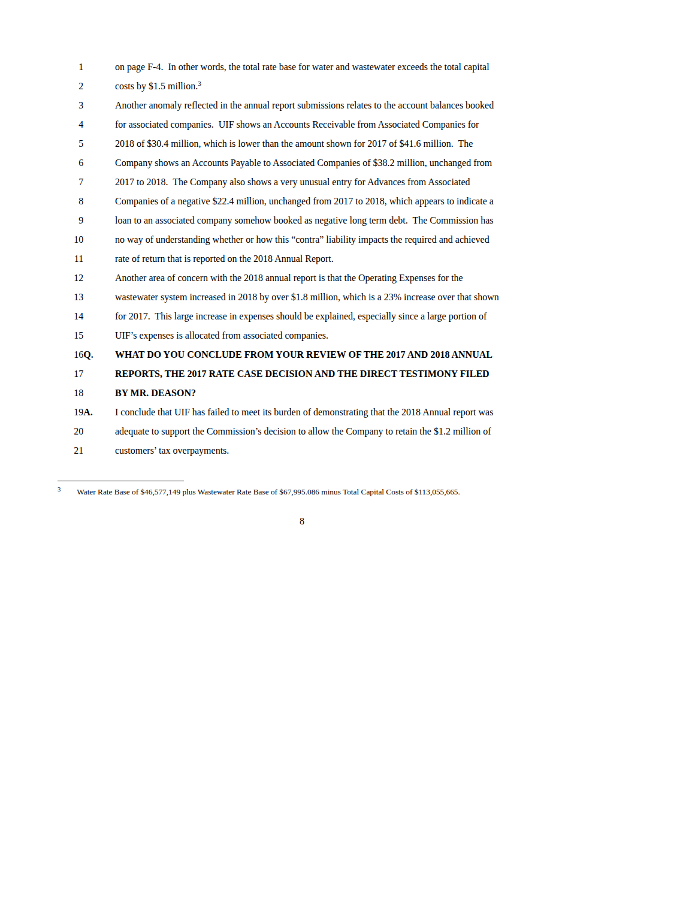| 1 | | on page F-4. In other words, the total rate base for water and wastewater exceeds the total capital |
| 2 | | costs by $1.5 million. 3 |
| 3 | | Another anomaly reflected in the annual report submissions relates to the account balances booked |
| 4 | | for associated companies. UIF shows an Accounts Receivable from Associated Companies for |
| 5 | | 2018 of $30.4 million, which is lower than the amount shown for 2017 of $41.6 million. The |
| 6 | | Company shows an Accounts Payable to Associated Companies of $38.2 million, unchanged from |
| 7 | | 2017 to 2018. The Company also shows a very unusual entry for Advances from Associated |
| 8 | | Companies of a negative $22.4 million, unchanged from 2017 to 2018, which appears to indicate a |
| 9 | | loan to an associated company somehow booked as negative long term debt. The Commission has |
| 10 | | no way of understanding whether or how this “contra” liability impacts the required and achieved |
| 11 | | rate of return that is reported on the 2018 Annual Report. |
| 12 | | Another area of concern with the 2018 annual report is that the Operating Expenses for the |
| 13 | | wastewater system increased in 2018 by over $1.8 million, which is a 23% increase over that shown |
| 14 | | for 2017. This large increase in expenses should be explained, especially since a large portion of |
| 15 | | UIF’s expenses is allocated from associated companies. |
| 16 | Q. | WHAT DO YOU CONCLUDE FROM YOUR REVIEW OF THE 2017 AND 2018 ANNUAL |
| 17 | | REPORTS, THE 2017 RATE CASE DECISION AND THE DIRECT TESTIMONY FILED |
| 18 | | BY MR. DEASON? |
| 19 | A. | I conclude that UIF has failed to meet its burden of demonstrating that the 2018 Annual report was |
| 20 | | adequate to support the Commission’s decision to allow the Company to retain the $1.2 million of |
| 21 | | customers’ tax overpayments. |
3 Water Rate Base of $46,577,149 plus Wastewater Rate Base of $67,995.086 minus Total Capital Costs of $113,055,665.
8